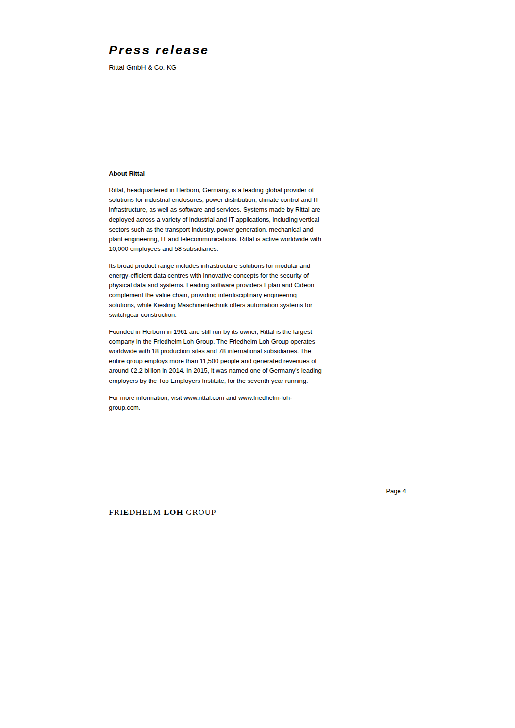Press release
Rittal GmbH & Co. KG
About Rittal
Rittal, headquartered in Herborn, Germany, is a leading global provider of solutions for industrial enclosures, power distribution, climate control and IT infrastructure, as well as software and services. Systems made by Rittal are deployed across a variety of industrial and IT applications, including vertical sectors such as the transport industry, power generation, mechanical and plant engineering, IT and telecommunications. Rittal is active worldwide with 10,000 employees and 58 subsidiaries.
Its broad product range includes infrastructure solutions for modular and energy-efficient data centres with innovative concepts for the security of physical data and systems. Leading software providers Eplan and Cideon complement the value chain, providing interdisciplinary engineering solutions, while Kiesling Maschinentechnik offers automation systems for switchgear construction.
Founded in Herborn in 1961 and still run by its owner, Rittal is the largest company in the Friedhelm Loh Group. The Friedhelm Loh Group operates worldwide with 18 production sites and 78 international subsidiaries. The entire group employs more than 11,500 people and generated revenues of around €2.2 billion in 2014. In 2015, it was named one of Germany's leading employers by the Top Employers Institute, for the seventh year running.
For more information, visit www.rittal.com and www.friedhelm-loh-group.com.
Page 4
FRIEDHELM LOH GROUP